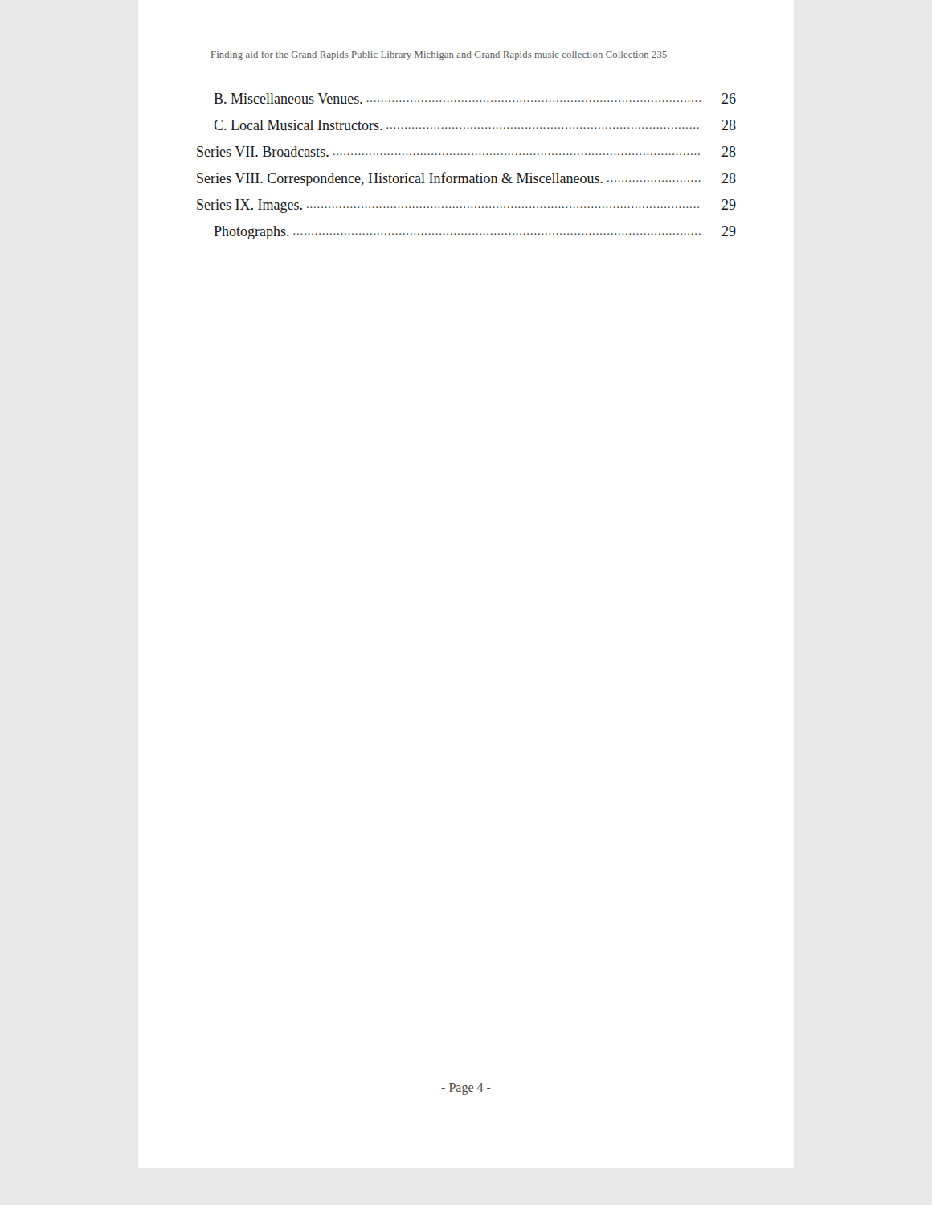Finding aid for the Grand Rapids Public Library Michigan and Grand Rapids music collection Collection 235
B. Miscellaneous Venues. ........................................................................................................................... 26
C. Local Musical Instructors. ................................................................................................................... 28
Series VII. Broadcasts. ............................................................................................................................. 28
Series VIII. Correspondence, Historical Information & Miscellaneous. ........................................... 28
Series IX. Images. ..................................................................................................................................... 29
Photographs. ................................................................................................................................. 29
- Page 4 -